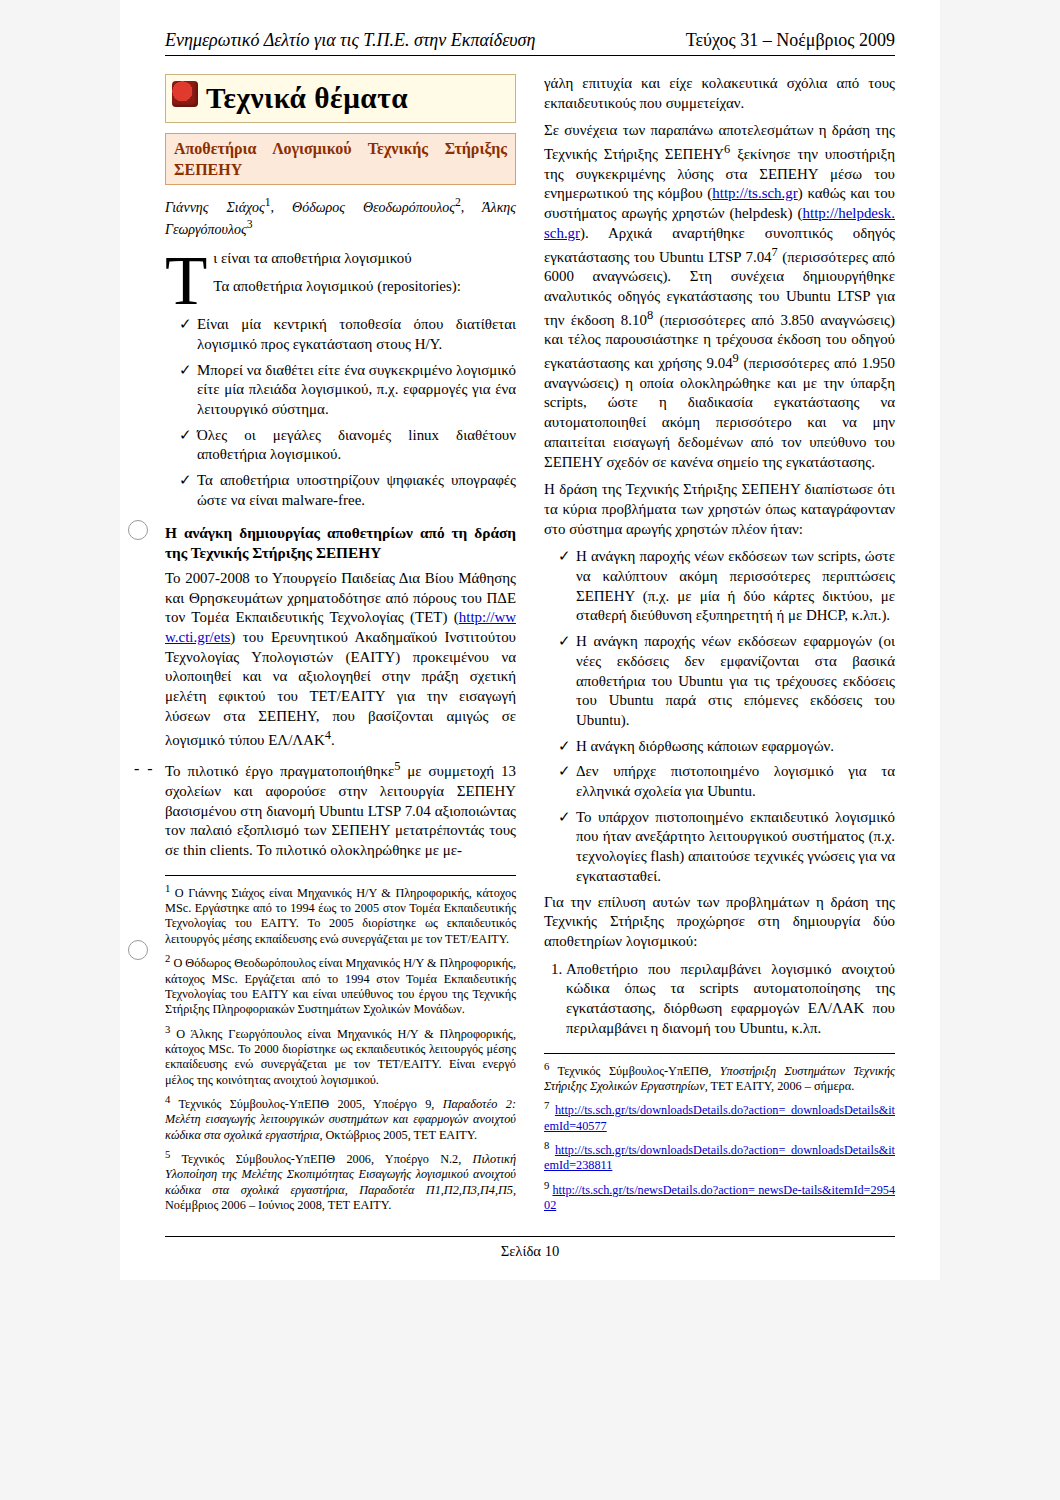- -
Ενημερωτικό Δελτίο για τις Τ.Π.Ε. στην Εκπαίδευση
Τεύχος 31 – Νοέμβριος 2009
Τεχνικά θέματα
Αποθετήρια Λογισμικού Τεχνικής Στήριξης ΣΕΠΕΗΥ
Γιάννης Σιάχος1, Θόδωρος Θεοδωρόπουλος2, Άλκης Γεωργόπουλος3
Τ
ι είναι τα αποθετήρια λογισμικού
Τα αποθετήρια λογισμικού (repositories):
Είναι μία κεντρική τοποθεσία όπου διατίθεται λογισμικό προς εγκατάσταση στους Η/Υ.
Μπορεί να διαθέτει είτε ένα συγκεκριμένο λογισμικό είτε μία πλειάδα λογισμικού, π.χ. εφαρμογές για ένα λειτουργικό σύστημα.
Όλες οι μεγάλες διανομές linux διαθέτουν αποθετήρια λογισμικού.
Τα αποθετήρια υποστηρίζουν ψηφιακές υπογραφές ώστε να είναι malware-free.
Η ανάγκη δημιουργίας αποθετηρίων από τη δράση της Τεχνικής Στήριξης ΣΕΠΕΗΥ
Το 2007-2008 το Υπουργείο Παιδείας Δια Βίου Μάθησης και Θρησκευμάτων χρηματοδότησε από πόρους του ΠΔΕ τον Τομέα Εκπαιδευτικής Τεχνολογίας (ΤΕΤ) (http://www.cti.gr/ets) του Ερευνητικού Ακαδημαϊκού Ινστιτούτου Τεχνολογίας Υπολογιστών (ΕΑΙΤΥ) προκειμένου να υλοποιηθεί και να αξιολογηθεί στην πράξη σχετική μελέτη εφικτού του ΤΕΤ/ΕΑΙΤΥ για την εισαγωγή λύσεων στα ΣΕΠΕΗΥ, που βασίζονται αμιγώς σε λογισμικό τύπου ΕΛ/ΛΑΚ4.
Το πιλοτικό έργο πραγματοποιήθηκε5 με συμμετοχή 13 σχολείων και αφορούσε στην λειτουργία ΣΕΠΕΗΥ βασισμένου στη διανομή Ubuntu LTSP 7.04 αξιοποιώντας τον παλαιό εξοπλισμό των ΣΕΠΕΗΥ μετατρέποντάς τους σε thin clients. Το πιλοτικό ολοκληρώθηκε με με-
1 Ο Γιάννης Σιάχος είναι Μηχανικός Η/Υ & Πληροφορικής, κάτοχος MSc. Εργάστηκε από το 1994 έως το 2005 στον Τομέα Εκπαιδευτικής Τεχνολογίας του ΕΑΙΤΥ. Το 2005 διορίστηκε ως εκπαιδευτικός λειτουργός μέσης εκπαίδευσης ενώ συνεργάζεται με τον ΤΕΤ/ΕΑΙΤΥ.
2 Ο Θόδωρος Θεοδωρόπουλος είναι Μηχανικός Η/Υ & Πληροφορικής, κάτοχος MSc. Εργάζεται από το 1994 στον Τομέα Εκπαιδευτικής Τεχνολογίας του ΕΑΙΤΥ και είναι υπεύθυνος του έργου της Τεχνικής Στήριξης Πληροφοριακών Συστημάτων Σχολικών Μονάδων.
3 Ο Άλκης Γεωργόπουλος είναι Μηχανικός Η/Υ & Πληροφορικής, κάτοχος MSc. Το 2000 διορίστηκε ως εκπαιδευτικός λειτουργός μέσης εκπαίδευσης ενώ συνεργάζεται με τον ΤΕΤ/ΕΑΙΤΥ. Είναι ενεργό μέλος της κοινότητας ανοιχτού λογισμικού.
4 Τεχνικός Σύμβουλος-ΥπΕΠΘ 2005, Υποέργο 9, Παραδοτέο 2: Μελέτη εισαγωγής λειτουργικών συστημάτων και εφαρμογών ανοιχτού κώδικα στα σχολικά εργαστήρια, Οκτώβριος 2005, ΤΕΤ ΕΑΙΤΥ.
5 Τεχνικός Σύμβουλος-ΥπΕΠΘ 2006, Υποέργο Ν.2, Πιλοτική Υλοποίηση της Μελέτης Σκοπιμότητας Εισαγωγής λογισμικού ανοιχτού κώδικα στα σχολικά εργαστήρια, Παραδοτέα Π1,Π2,Π3,Π4,Π5, Νοέμβριος 2006 – Ιούνιος 2008, ΤΕΤ ΕΑΙΤΥ.
γάλη επιτυχία και είχε κολακευτικά σχόλια από τους εκπαιδευτικούς που συμμετείχαν.
Σε συνέχεια των παραπάνω αποτελεσμάτων η δράση της Τεχνικής Στήριξης ΣΕΠΕΗΥ6 ξεκίνησε την υποστήριξη της συγκεκριμένης λύσης στα ΣΕΠΕΗΥ μέσω του ενημερωτικού της κόμβου (http://ts.sch.gr) καθώς και του συστήματος αρωγής χρηστών (helpdesk) (http://helpdesk.sch.gr). Αρχικά αναρτήθηκε συνοπτικός οδηγός εγκατάστασης του Ubuntu LTSP 7.047 (περισσότερες από 6000 αναγνώσεις). Στη συνέχεια δημιουργήθηκε αναλυτικός οδηγός εγκατάστασης του Ubuntu LTSP για την έκδοση 8.108 (περισσότερες από 3.850 αναγνώσεις) και τέλος παρουσιάστηκε η τρέχουσα έκδοση του οδηγού εγκατάστασης και χρήσης 9.049 (περισσότερες από 1.950 αναγνώσεις) η οποία ολοκληρώθηκε και με την ύπαρξη scripts, ώστε η διαδικασία εγκατάστασης να αυτοματοποιηθεί ακόμη περισσότερο και να μην απαιτείται εισαγωγή δεδομένων από τον υπεύθυνο του ΣΕΠΕΗΥ σχεδόν σε κανένα σημείο της εγκατάστασης.
Η δράση της Τεχνικής Στήριξης ΣΕΠΕΗΥ διαπίστωσε ότι τα κύρια προβλήματα των χρηστών όπως καταγράφονταν στο σύστημα αρωγής χρηστών πλέον ήταν:
Η ανάγκη παροχής νέων εκδόσεων των scripts, ώστε να καλύπτουν ακόμη περισσότερες περιπτώσεις ΣΕΠΕΗΥ (π.χ. με μία ή δύο κάρτες δικτύου, με σταθερή διεύθυνση εξυπηρετητή ή με DHCP, κ.λπ.).
Η ανάγκη παροχής νέων εκδόσεων εφαρμογών (οι νέες εκδόσεις δεν εμφανίζονται στα βασικά αποθετήρια του Ubuntu για τις τρέχουσες εκδόσεις του Ubuntu παρά στις επόμενες εκδόσεις του Ubuntu).
Η ανάγκη διόρθωσης κάποιων εφαρμογών.
Δεν υπήρχε πιστοποιημένο λογισμικό για τα ελληνικά σχολεία για Ubuntu.
Το υπάρχον πιστοποιημένο εκπαιδευτικό λογισμικό που ήταν ανεξάρτητο λειτουργικού συστήματος (π.χ. τεχνολογίες flash) απαιτούσε τεχνικές γνώσεις για να εγκατασταθεί.
Για την επίλυση αυτών των προβλημάτων η δράση της Τεχνικής Στήριξης προχώρησε στη δημιουργία δύο αποθετηρίων λογισμικού:
Αποθετήριο που περιλαμβάνει λογισμικό ανοιχτού κώδικα όπως τα scripts αυτοματοποίησης της εγκατάστασης, διόρθωση εφαρμογών ΕΛ/ΛΑΚ που περιλαμβάνει η διανομή του Ubuntu, κ.λπ.
6 Τεχνικός Σύμβουλος-ΥπΕΠΘ, Υποστήριξη Συστημάτων Τεχνικής Στήριξης Σχολικών Εργαστηρίων, ΤΕΤ ΕΑΙΤΥ, 2006 – σήμερα.
7 http://ts.sch.gr/ts/downloadsDetails.do?action= downloadsDetails&itemId=40577
8 http://ts.sch.gr/ts/downloadsDetails.do?action= downloadsDetails&itemId=238811
9 http://ts.sch.gr/ts/newsDetails.do?action= newsDe-tails&itemId=295402
Σελίδα 10